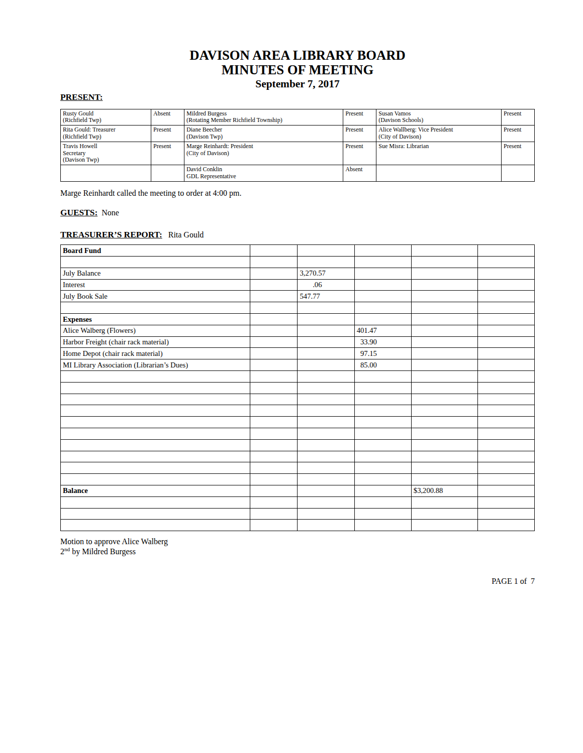DAVISON AREA LIBRARY BOARD
MINUTES OF MEETING
September 7, 2017
PRESENT:
| Rusty Gould (Richfield Twp) | Absent | Mildred Burgess (Rotating Member Richfield Township) | Present | Susan Vamos (Davison Schools) | Present |
| Rita Gould: Treasurer (Richfield Twp) | Present | Diane Beecher (Davison Twp) | Present | Alice Wallberg: Vice President (City of Davison) | Present |
| Travis Howell Secretary (Davison Twp) | Present | Marge Reinhardt: President (City of Davison) | Present | Sue Misra: Librarian | Present |
| | | David Conklin GDL Representative | Absent | | |
Marge Reinhardt called the meeting to order at 4:00 pm.
GUESTS: None
TREASURER’S REPORT: Rita Gould
| Board Fund | | | | | |
| July Balance | | 3,270.57 | | | |
| Interest | | .06 | | | |
| July Book Sale | | 547.77 | | | |
| Expenses | | | | | |
| Alice Walberg (Flowers) | | | 401.47 | | |
| Harbor Freight (chair rack material) | | | 33.90 | | |
| Home Depot (chair rack material) | | | 97.15 | | |
| MI Library Association (Librarian’s Dues) | | | 85.00 | | |
| Balance | | | | $3,200.88 | |
Motion to approve Alice Walberg
2nd by Mildred Burgess
PAGE 1 of 7